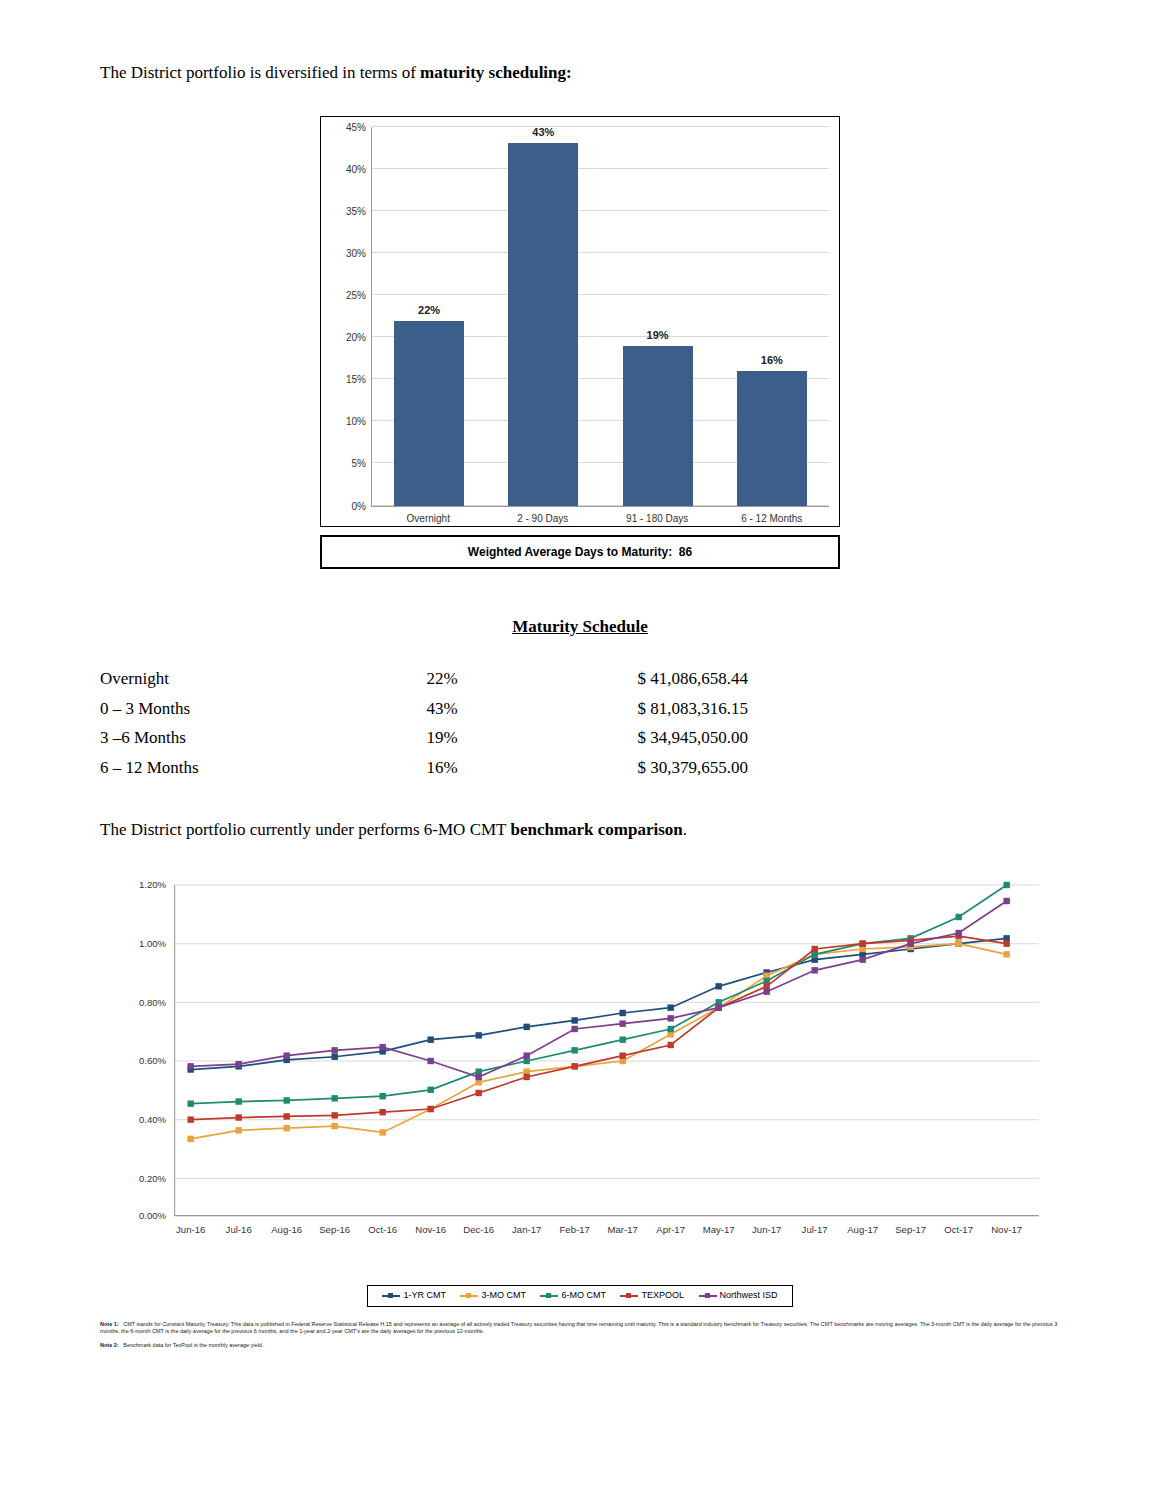The District portfolio is diversified in terms of maturity scheduling:
45%
40%
35%
30%
25%
20%
15%
10%
5%
0%
22%
43%
19%
16%
Overnight 2 - 90 Days 91 - 180 Days 6 - 12 Months
Weighted Average Days to Maturity: 86
Maturity Schedule
| Overnight | 22% | $ 41,086,658.44 |
| 0 – 3 Months | 43% | $ 81,083,316.15 |
| 3 –6 Months | 19% | $ 34,945,050.00 |
| 6 – 12 Months | 16% | $ 30,379,655.00 |
The District portfolio currently under performs 6-MO CMT benchmark comparison.
1.20% 1.00% 0.80% 0.60% 0.40% 0.20% 0.00% Jun-16 Jul-16 Aug-16 Sep-16 Oct-16 Nov-16 Dec-16 Jan-17 Feb-17 Mar-17 Apr-17 May-17 Jun-17 Jul-17 Aug-17 Sep-17 Oct-17 Nov-17
1-YR CMT 3-MO CMT 6-MO CMT TEXPOOL Northwest ISD
Note 1: CMT stands for Constant Maturity Treasury. This data is published in Federal Reserve Statistical Release H.15 and represents an average of all actively traded Treasury securities having that time remaining until maturity. This is a standard industry benchmark for Treasury securities. The CMT benchmarks are moving averages. The 3-month CMT is the daily average for the previous 3 months, the 6-month CMT is the daily average for the previous 6 months, and the 1-year and 2-year CMT's are the daily averages for the previous 12-months.
Note 2: Benchmark data for TexPool is the monthly average yield.